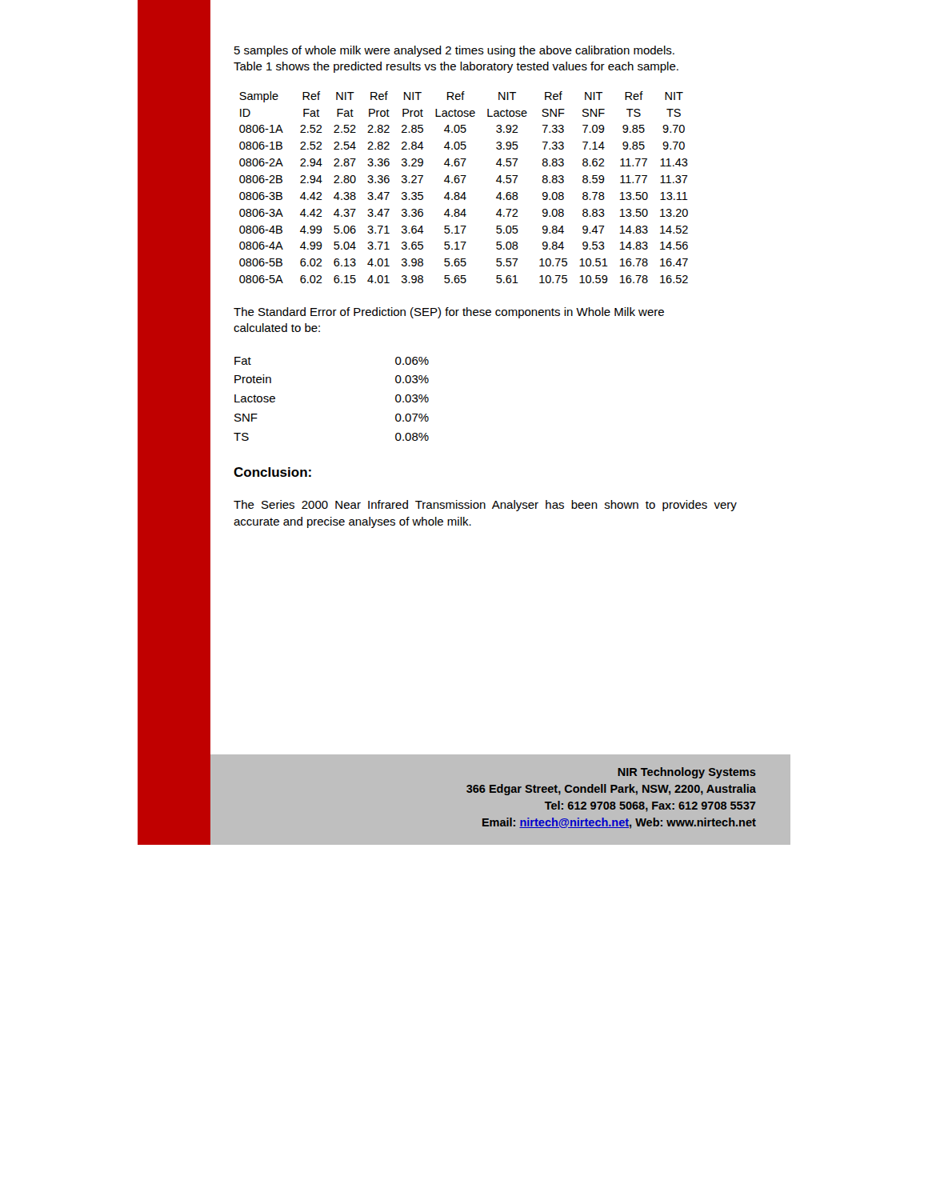5 samples of whole milk were analysed 2 times using the above calibration models.
Table 1 shows the predicted results vs the laboratory tested values for each sample.
| Sample | Ref | NIT | Ref | NIT | Ref | NIT | Ref | NIT | Ref | NIT |
| --- | --- | --- | --- | --- | --- | --- | --- | --- | --- | --- |
| ID | Fat | Fat | Prot | Prot | Lactose | Lactose | SNF | SNF | TS | TS |
| 0806-1A | 2.52 | 2.52 | 2.82 | 2.85 | 4.05 | 3.92 | 7.33 | 7.09 | 9.85 | 9.70 |
| 0806-1B | 2.52 | 2.54 | 2.82 | 2.84 | 4.05 | 3.95 | 7.33 | 7.14 | 9.85 | 9.70 |
| 0806-2A | 2.94 | 2.87 | 3.36 | 3.29 | 4.67 | 4.57 | 8.83 | 8.62 | 11.77 | 11.43 |
| 0806-2B | 2.94 | 2.80 | 3.36 | 3.27 | 4.67 | 4.57 | 8.83 | 8.59 | 11.77 | 11.37 |
| 0806-3B | 4.42 | 4.38 | 3.47 | 3.35 | 4.84 | 4.68 | 9.08 | 8.78 | 13.50 | 13.11 |
| 0806-3A | 4.42 | 4.37 | 3.47 | 3.36 | 4.84 | 4.72 | 9.08 | 8.83 | 13.50 | 13.20 |
| 0806-4B | 4.99 | 5.06 | 3.71 | 3.64 | 5.17 | 5.05 | 9.84 | 9.47 | 14.83 | 14.52 |
| 0806-4A | 4.99 | 5.04 | 3.71 | 3.65 | 5.17 | 5.08 | 9.84 | 9.53 | 14.83 | 14.56 |
| 0806-5B | 6.02 | 6.13 | 4.01 | 3.98 | 5.65 | 5.57 | 10.75 | 10.51 | 16.78 | 16.47 |
| 0806-5A | 6.02 | 6.15 | 4.01 | 3.98 | 5.65 | 5.61 | 10.75 | 10.59 | 16.78 | 16.52 |
The Standard Error of Prediction (SEP) for these components in Whole Milk were
calculated to be:
| Fat | 0.06% |
| Protein | 0.03% |
| Lactose | 0.03% |
| SNF | 0.07% |
| TS | 0.08% |
Conclusion:
The Series 2000 Near Infrared Transmission Analyser has been shown to provides very accurate and precise analyses of whole milk.
NIR Technology Systems
366 Edgar Street, Condell Park, NSW, 2200, Australia
Tel: 612 9708 5068, Fax: 612 9708 5537
Email: nirtech@nirtech.net, Web: www.nirtech.net